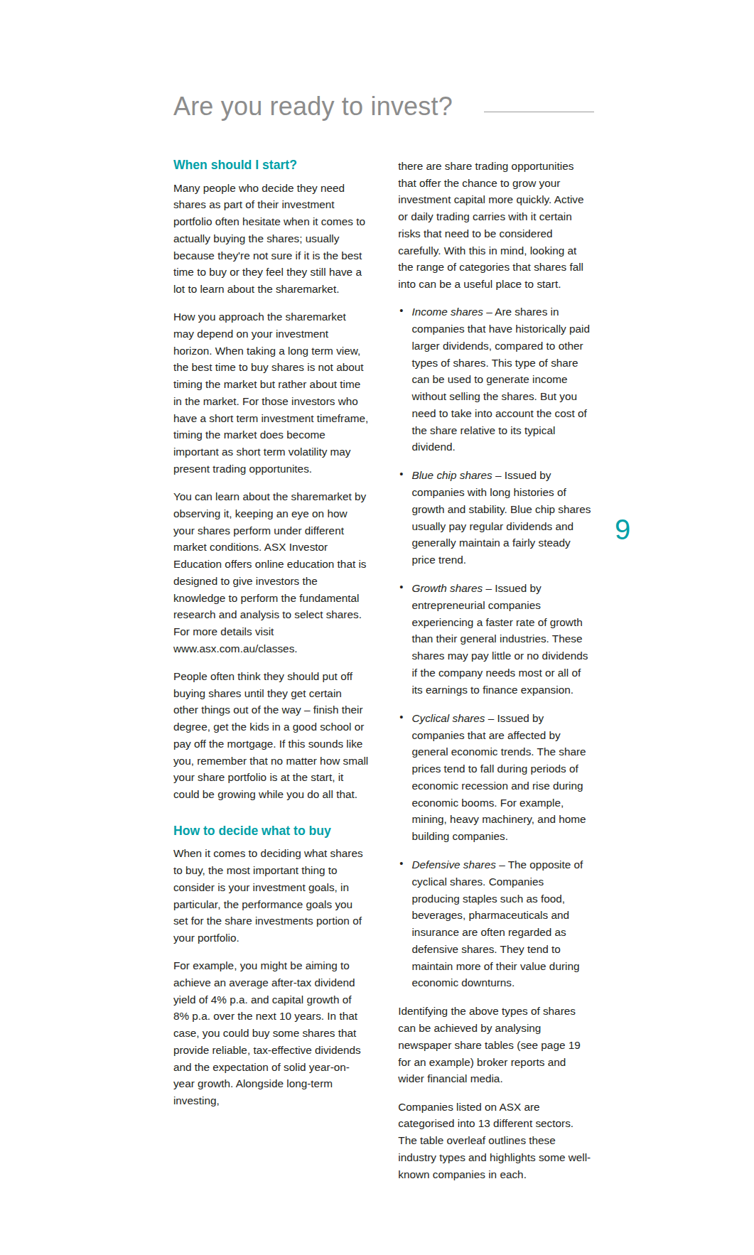Are you ready to invest?
When should I start?
Many people who decide they need shares as part of their investment portfolio often hesitate when it comes to actually buying the shares; usually because they're not sure if it is the best time to buy or they feel they still have a lot to learn about the sharemarket.
How you approach the sharemarket may depend on your investment horizon. When taking a long term view, the best time to buy shares is not about timing the market but rather about time in the market. For those investors who have a short term investment timeframe, timing the market does become important as short term volatility may present trading opportunites.
You can learn about the sharemarket by observing it, keeping an eye on how your shares perform under different market conditions. ASX Investor Education offers online education that is designed to give investors the knowledge to perform the fundamental research and analysis to select shares. For more details visit www.asx.com.au/classes.
People often think they should put off buying shares until they get certain other things out of the way – finish their degree, get the kids in a good school or pay off the mortgage. If this sounds like you, remember that no matter how small your share portfolio is at the start, it could be growing while you do all that.
How to decide what to buy
When it comes to deciding what shares to buy, the most important thing to consider is your investment goals, in particular, the performance goals you set for the share investments portion of your portfolio.
For example, you might be aiming to achieve an average after-tax dividend yield of 4% p.a. and capital growth of 8% p.a. over the next 10 years. In that case, you could buy some shares that provide reliable, tax-effective dividends and the expectation of solid year-on-year growth. Alongside long-term investing,
there are share trading opportunities that offer the chance to grow your investment capital more quickly. Active or daily trading carries with it certain risks that need to be considered carefully. With this in mind, looking at the range of categories that shares fall into can be a useful place to start.
Income shares – Are shares in companies that have historically paid larger dividends, compared to other types of shares. This type of share can be used to generate income without selling the shares. But you need to take into account the cost of the share relative to its typical dividend.
Blue chip shares – Issued by companies with long histories of growth and stability. Blue chip shares usually pay regular dividends and generally maintain a fairly steady price trend.
Growth shares – Issued by entrepreneurial companies experiencing a faster rate of growth than their general industries. These shares may pay little or no dividends if the company needs most or all of its earnings to finance expansion.
Cyclical shares – Issued by companies that are affected by general economic trends. The share prices tend to fall during periods of economic recession and rise during economic booms. For example, mining, heavy machinery, and home building companies.
Defensive shares – The opposite of cyclical shares. Companies producing staples such as food, beverages, pharmaceuticals and insurance are often regarded as defensive shares. They tend to maintain more of their value during economic downturns.
Identifying the above types of shares can be achieved by analysing newspaper share tables (see page 19 for an example) broker reports and wider financial media.
Companies listed on ASX are categorised into 13 different sectors. The table overleaf outlines these industry types and highlights some well-known companies in each.
9